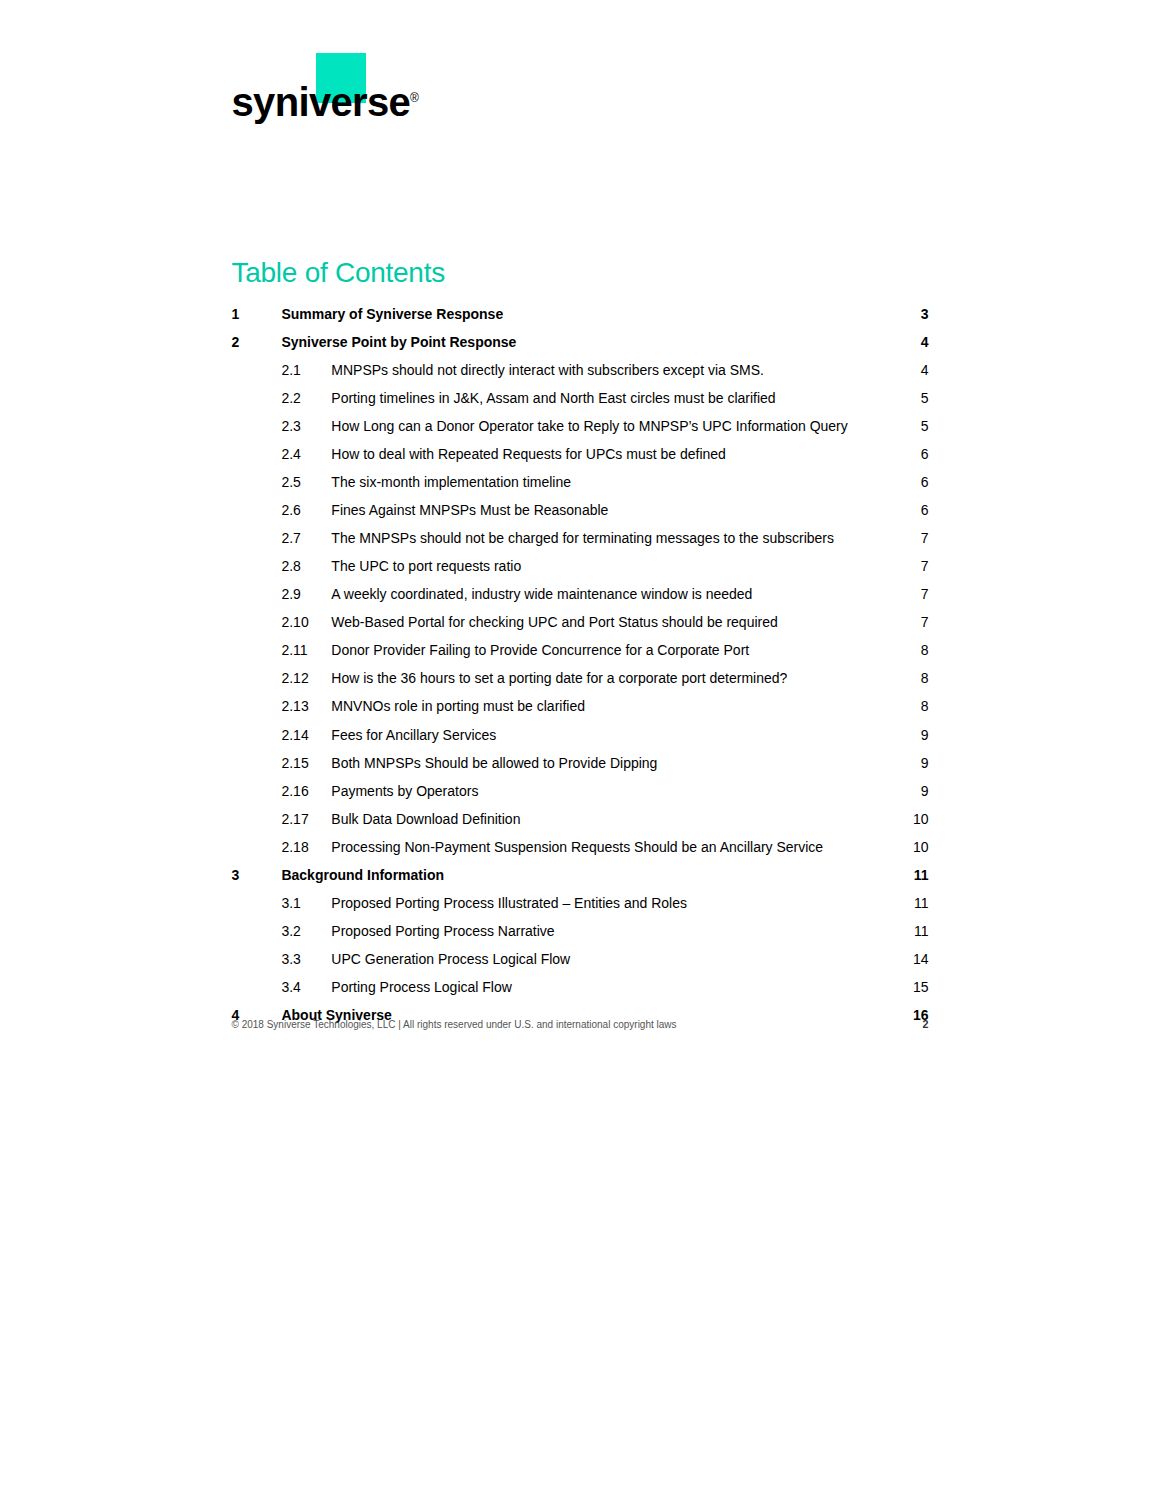syniverse®
Table of Contents
| 1 | Summary of Syniverse Response | 3 |
| 2 | Syniverse Point by Point Response | 4 |
| | 2.1 | MNPSPs should not directly interact with subscribers except via SMS. | 4 |
| | 2.2 | Porting timelines in J&K, Assam and North East circles must be clarified | 5 |
| | 2.3 | How Long can a Donor Operator take to Reply to MNPSP’s UPC Information Query | 5 |
| | 2.4 | How to deal with Repeated Requests for UPCs must be defined | 6 |
| | 2.5 | The six-month implementation timeline | 6 |
| | 2.6 | Fines Against MNPSPs Must be Reasonable | 6 |
| | 2.7 | The MNPSPs should not be charged for terminating messages to the subscribers | 7 |
| | 2.8 | The UPC to port requests ratio | 7 |
| | 2.9 | A weekly coordinated, industry wide maintenance window is needed | 7 |
| | 2.10 | Web-Based Portal for checking UPC and Port Status should be required | 7 |
| | 2.11 | Donor Provider Failing to Provide Concurrence for a Corporate Port | 8 |
| | 2.12 | How is the 36 hours to set a porting date for a corporate port determined? | 8 |
| | 2.13 | MNVNOs role in porting must be clarified | 8 |
| | 2.14 | Fees for Ancillary Services | 9 |
| | 2.15 | Both MNPSPs Should be allowed to Provide Dipping | 9 |
| | 2.16 | Payments by Operators | 9 |
| | 2.17 | Bulk Data Download Definition | 10 |
| | 2.18 | Processing Non-Payment Suspension Requests Should be an Ancillary Service | 10 |
| 3 | Background Information | 11 |
| | 3.1 | Proposed Porting Process Illustrated – Entities and Roles | 11 |
| | 3.2 | Proposed Porting Process Narrative | 11 |
| | 3.3 | UPC Generation Process Logical Flow | 14 |
| | 3.4 | Porting Process Logical Flow | 15 |
| 4 | About Syniverse | 16 |
© 2018 Syniverse Technologies, LLC | All rights reserved under U.S. and international copyright laws 2